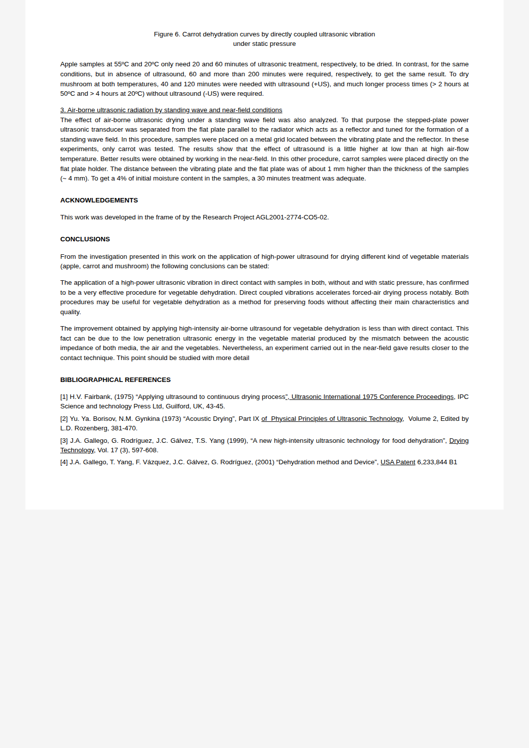Figure 6. Carrot dehydration curves by directly coupled ultrasonic vibration
under static pressure
Apple samples at 55ºC and 20ºC only need 20 and 60 minutes of ultrasonic treatment, respectively, to be dried. In contrast, for the same conditions, but in absence of ultrasound, 60 and more than 200 minutes were required, respectively, to get the same result. To dry mushroom at both temperatures, 40 and 120 minutes were needed with ultrasound (+US), and much longer process times (> 2 hours at 50ºC and > 4 hours at 20ºC) without ultrasound (-US) were required.
3. Air-borne ultrasonic radiation by standing wave and near-field conditions
The effect of air-borne ultrasonic drying under a standing wave field was also analyzed. To that purpose the stepped-plate power ultrasonic transducer was separated from the flat plate parallel to the radiator which acts as a reflector and tuned for the formation of a standing wave field. In this procedure, samples were placed on a metal grid located between the vibrating plate and the reflector. In these experiments, only carrot was tested. The results show that the effect of ultrasound is a little higher at low than at high air-flow temperature. Better results were obtained by working in the near-field. In this other procedure, carrot samples were placed directly on the flat plate holder. The distance between the vibrating plate and the flat plate was of about 1 mm higher than the thickness of the samples (~ 4 mm). To get a 4% of initial moisture content in the samples, a 30 minutes treatment was adequate.
ACKNOWLEDGEMENTS
This work was developed in the frame of by the Research Project AGL2001-2774-CO5-02.
CONCLUSIONS
From the investigation presented in this work on the application of high-power ultrasound for drying different kind of vegetable materials (apple, carrot and mushroom) the following conclusions can be stated:
The application of a high-power ultrasonic vibration in direct contact with samples in both, without and with static pressure, has confirmed to be a very effective procedure for vegetable dehydration. Direct coupled vibrations accelerates forced-air drying process notably. Both procedures may be useful for vegetable dehydration as a method for preserving foods without affecting their main characteristics and quality.
The improvement obtained by applying high-intensity air-borne ultrasound for vegetable dehydration is less than with direct contact. This fact can be due to the low penetration ultrasonic energy in the vegetable material produced by the mismatch between the acoustic impedance of both media, the air and the vegetables. Nevertheless, an experiment carried out in the near-field gave results closer to the contact technique. This point should be studied with more detail
BIBLIOGRAPHICAL REFERENCES
[1] H.V. Fairbank, (1975) “Applying ultrasound to continuous drying process”, Ultrasonic International 1975 Conference Proceedings, IPC Science and technology Press Ltd, Guilford, UK, 43-45.
[2] Yu. Ya. Borisov, N.M. Gynkina (1973) “Acoustic Drying”, Part IX of Physical Principles of Ultrasonic Technology, Volume 2, Edited by L.D. Rozenberg, 381-470.
[3] J.A. Gallego, G. Rodríguez, J.C. Gálvez, T.S. Yang (1999), “A new high-intensity ultrasonic technology for food dehydration”, Drying Technology, Vol. 17 (3), 597-608.
[4] J.A. Gallego, T. Yang, F. Vázquez, J.C. Gálvez, G. Rodríguez, (2001) “Dehydration method and Device”, USA Patent 6,233,844 B1